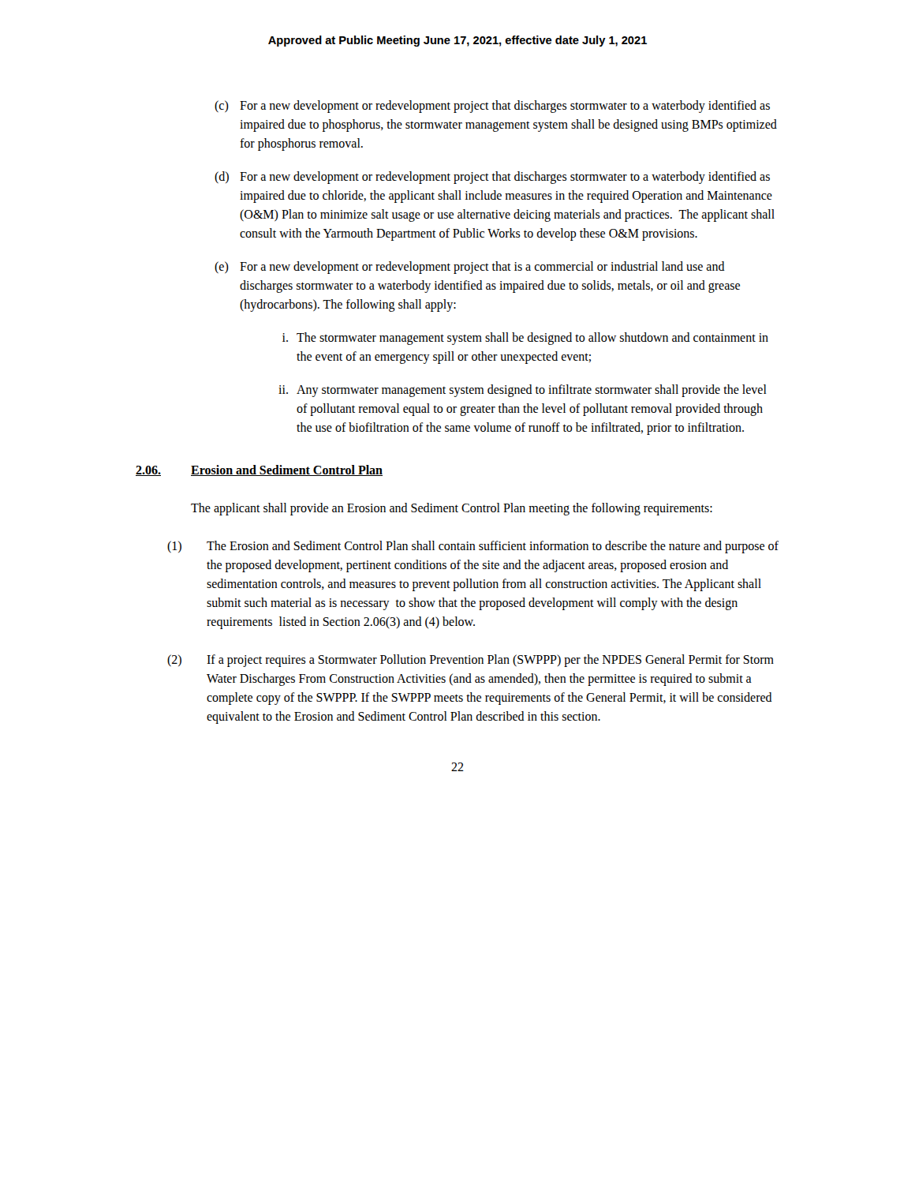Approved at Public Meeting June 17, 2021, effective date July 1, 2021
(c)
For a new development or redevelopment project that discharges stormwater to a waterbody identified as impaired due to phosphorus, the stormwater management system shall be designed using BMPs optimized for phosphorus removal.
(d)
For a new development or redevelopment project that discharges stormwater to a waterbody identified as impaired due to chloride, the applicant shall include measures in the required Operation and Maintenance (O&M) Plan to minimize salt usage or use alternative deicing materials and practices. The applicant shall consult with the Yarmouth Department of Public Works to develop these O&M provisions.
(e)
For a new development or redevelopment project that is a commercial or industrial land use and discharges stormwater to a waterbody identified as impaired due to solids, metals, or oil and grease (hydrocarbons). The following shall apply:
i.
The stormwater management system shall be designed to allow shutdown and containment in the event of an emergency spill or other unexpected event;
ii.
Any stormwater management system designed to infiltrate stormwater shall provide the level of pollutant removal equal to or greater than the level of pollutant removal provided through the use of biofiltration of the same volume of runoff to be infiltrated, prior to infiltration.
2.06.
Erosion and Sediment Control Plan
The applicant shall provide an Erosion and Sediment Control Plan meeting the following requirements:
(1)
The Erosion and Sediment Control Plan shall contain sufficient information to describe the nature and purpose of the proposed development, pertinent conditions of the site and the adjacent areas, proposed erosion and sedimentation controls, and measures to prevent pollution from all construction activities. The Applicant shall submit such material as is necessary to show that the proposed development will comply with the design requirements listed in Section 2.06(3) and (4) below.
(2)
If a project requires a Stormwater Pollution Prevention Plan (SWPPP) per the NPDES General Permit for Storm Water Discharges From Construction Activities (and as amended), then the permittee is required to submit a complete copy of the SWPPP. If the SWPPP meets the requirements of the General Permit, it will be considered equivalent to the Erosion and Sediment Control Plan described in this section.
22